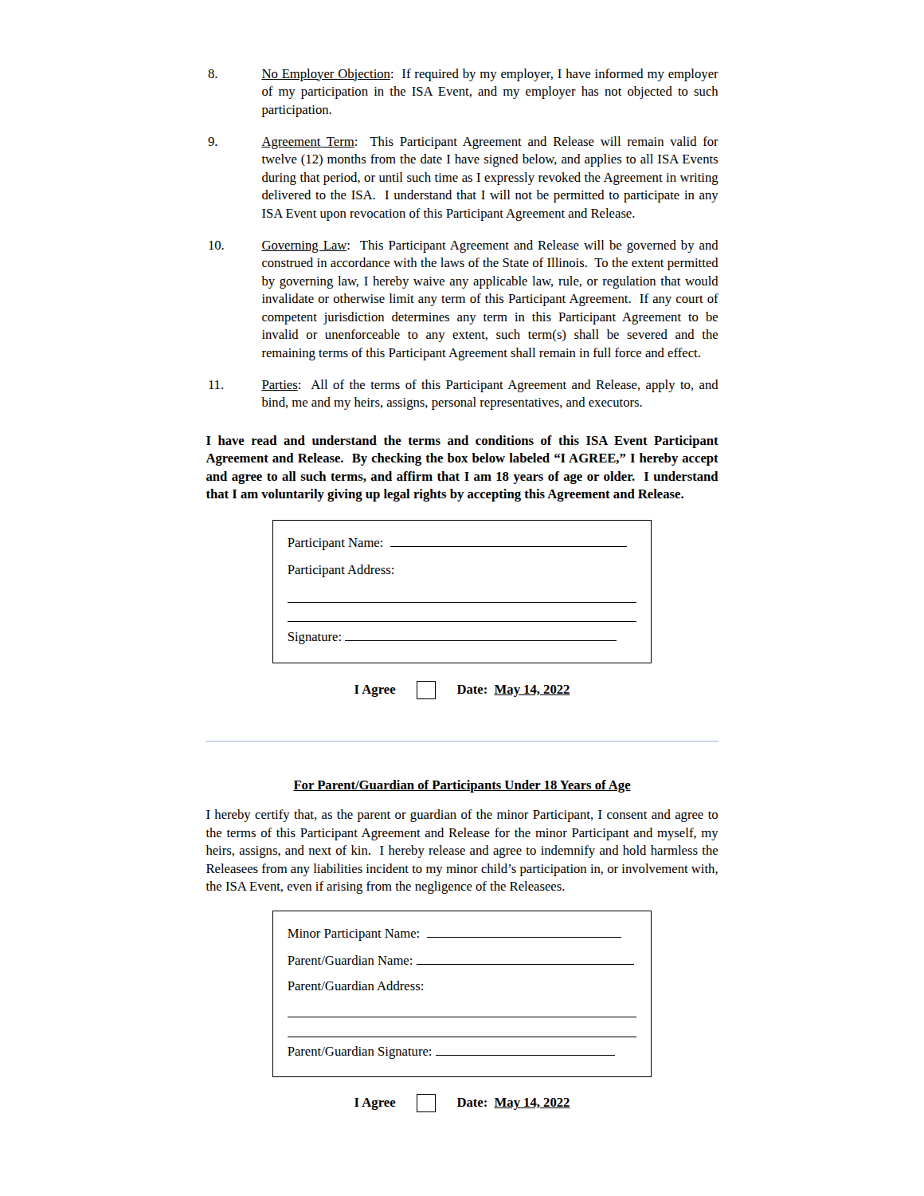8. No Employer Objection: If required by my employer, I have informed my employer of my participation in the ISA Event, and my employer has not objected to such participation.
9. Agreement Term: This Participant Agreement and Release will remain valid for twelve (12) months from the date I have signed below, and applies to all ISA Events during that period, or until such time as I expressly revoked the Agreement in writing delivered to the ISA. I understand that I will not be permitted to participate in any ISA Event upon revocation of this Participant Agreement and Release.
10. Governing Law: This Participant Agreement and Release will be governed by and construed in accordance with the laws of the State of Illinois. To the extent permitted by governing law, I hereby waive any applicable law, rule, or regulation that would invalidate or otherwise limit any term of this Participant Agreement. If any court of competent jurisdiction determines any term in this Participant Agreement to be invalid or unenforceable to any extent, such term(s) shall be severed and the remaining terms of this Participant Agreement shall remain in full force and effect.
11. Parties: All of the terms of this Participant Agreement and Release, apply to, and bind, me and my heirs, assigns, personal representatives, and executors.
I have read and understand the terms and conditions of this ISA Event Participant Agreement and Release. By checking the box below labeled “I AGREE,” I hereby accept and agree to all such terms, and affirm that I am 18 years of age or older. I understand that I am voluntarily giving up legal rights by accepting this Agreement and Release.
Participant Name:
Participant Address:
Signature:
I Agree Date: May 14, 2022
For Parent/Guardian of Participants Under 18 Years of Age
I hereby certify that, as the parent or guardian of the minor Participant, I consent and agree to the terms of this Participant Agreement and Release for the minor Participant and myself, my heirs, assigns, and next of kin. I hereby release and agree to indemnify and hold harmless the Releasees from any liabilities incident to my minor child’s participation in, or involvement with, the ISA Event, even if arising from the negligence of the Releasees.
Minor Participant Name:
Parent/Guardian Name:
Parent/Guardian Address:
Parent/Guardian Signature:
I Agree Date: May 14, 2022